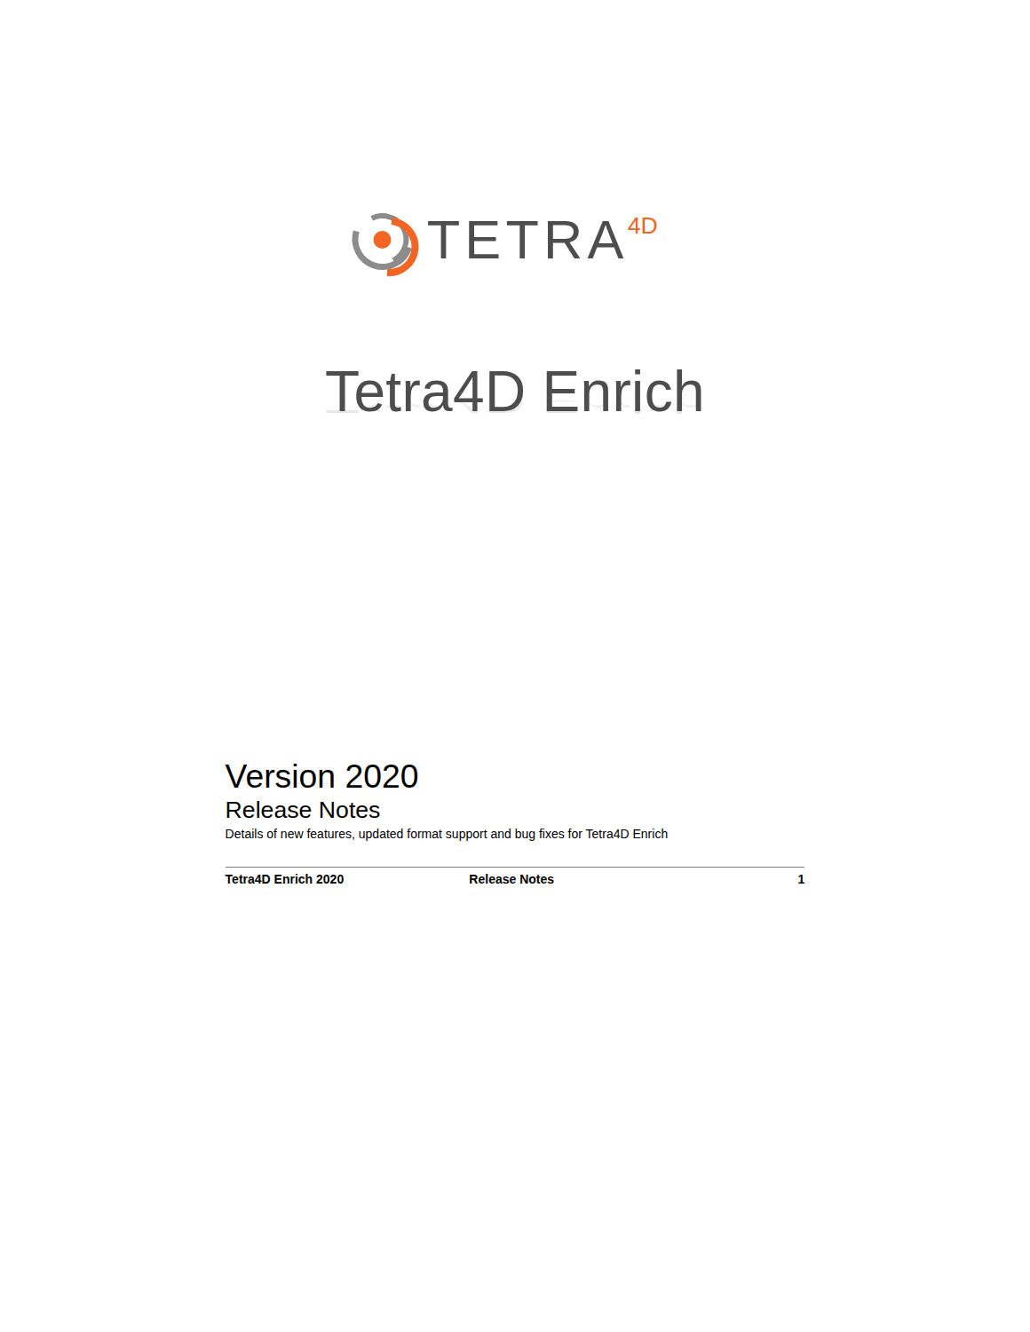TETRA4D
Tetra4D Enrich
Tetra4D Enrich
Version 2020
Release Notes
Details of new features, updated format support and bug fixes for Tetra4D Enrich
Tetra4D Enrich 2020
Release Notes
1